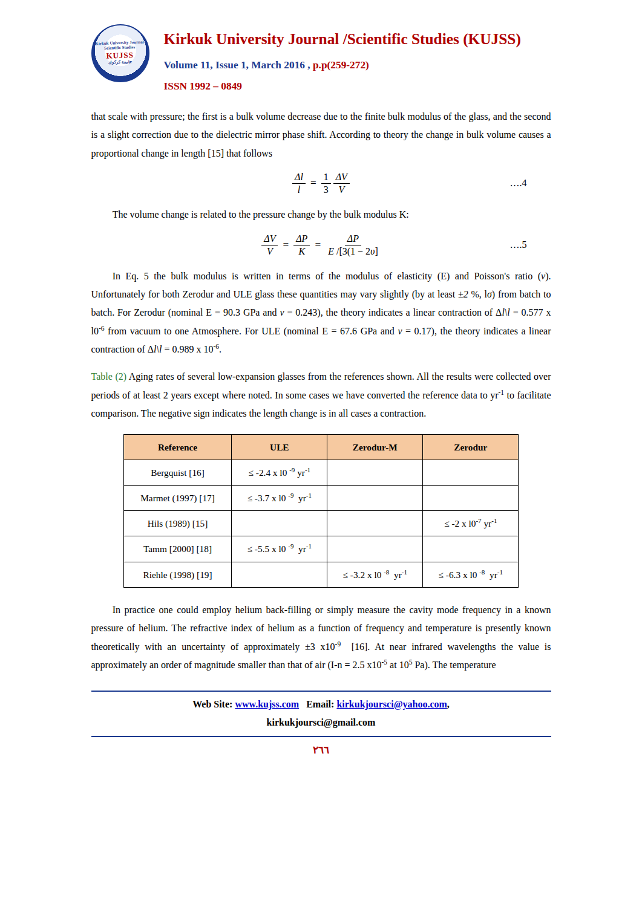Kirkuk University Journal
Scientific Studies KUJSS جامعة كركوك
Kirkuk University Journal /Scientific Studies (KUJSS)
Volume 11, Issue 1, March 2016 , p.p(259-272)
ISSN 1992 – 0849
that scale with pressure; the first is a bulk volume decrease due to the finite bulk modulus of the glass, and the second is a slight correction due to the dielectric mirror phase shift. According to theory the change in bulk volume causes a proportional change in length [15] that follows
Δl l = 13 ΔV V ….4
The volume change is related to the pressure change by the bulk modulus K:
ΔV V = ΔP K = ΔP E /[3(1 − 2υ] ….5
In Eq. 5 the bulk modulus is written in terms of the modulus of elasticity (E) and Poisson's ratio (v). Unfortunately for both Zerodur and ULE glass these quantities may vary slightly (by at least ±2 %, lσ) from batch to batch. For Zerodur (nominal E = 90.3 GPa and v = 0.243), the theory indicates a linear contraction of Δl\l = 0.577 x l0-6 from vacuum to one Atmosphere. For ULE (nominal E = 67.6 GPa and v = 0.17), the theory indicates a linear contraction of Δl\l = 0.989 x 10-6.
Table (2) Aging rates of several low-expansion glasses from the references shown. All the results were collected over periods of at least 2 years except where noted. In some cases we have converted the reference data to yr-1 to facilitate comparison. The negative sign indicates the length change is in all cases a contraction.
| Reference | ULE | Zerodur-M | Zerodur |
| --- | --- | --- | --- |
| Bergquist [16] | ≤ -2.4 x l0 -9 yr -1 | | |
| Marmet (1997) [17] | ≤ -3.7 x l0 -9 yr -1 | | |
| Hils (1989) [15] | | | ≤ -2 x l0 -7 yr -1 |
| Tamm [2000] [18] | ≤ -5.5 x l0 -9 yr -1 | | |
| Riehle (1998) [19] | | ≤ -3.2 x l0 -8 yr -1 | ≤ -6.3 x l0 -8 yr -1 |
In practice one could employ helium back-filling or simply measure the cavity mode frequency in a known pressure of helium. The refractive index of helium as a function of frequency and temperature is presently known theoretically with an uncertainty of approximately ±3 x10-9 [16]. At near infrared wavelengths the value is approximately an order of magnitude smaller than that of air (I-n = 2.5 x10-5 at 105 Pa). The temperature
Web Site: www.kujss.com Email: kirkukjoursci@yahoo.com,
kirkukjoursci@gmail.com
٢٦٦